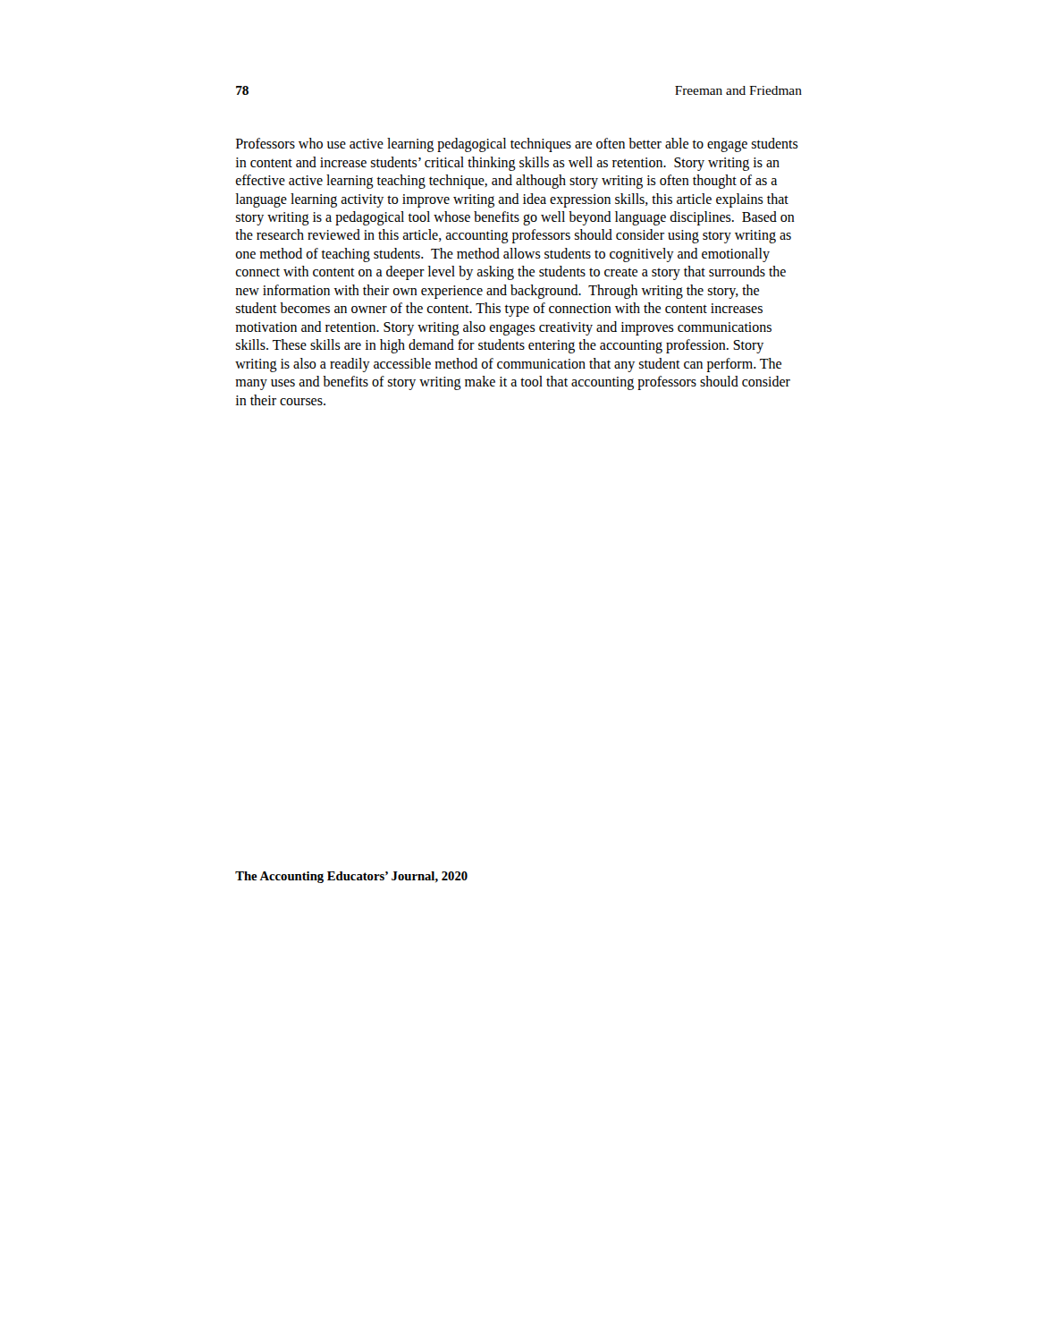78 Freeman and Friedman
Professors who use active learning pedagogical techniques are often better able to engage students in content and increase students’ critical thinking skills as well as retention. Story writing is an effective active learning teaching technique, and although story writing is often thought of as a language learning activity to improve writing and idea expression skills, this article explains that story writing is a pedagogical tool whose benefits go well beyond language disciplines. Based on the research reviewed in this article, accounting professors should consider using story writing as one method of teaching students. The method allows students to cognitively and emotionally connect with content on a deeper level by asking the students to create a story that surrounds the new information with their own experience and background. Through writing the story, the student becomes an owner of the content. This type of connection with the content increases motivation and retention. Story writing also engages creativity and improves communications skills. These skills are in high demand for students entering the accounting profession. Story writing is also a readily accessible method of communication that any student can perform. The many uses and benefits of story writing make it a tool that accounting professors should consider in their courses.
The Accounting Educators’ Journal, 2020